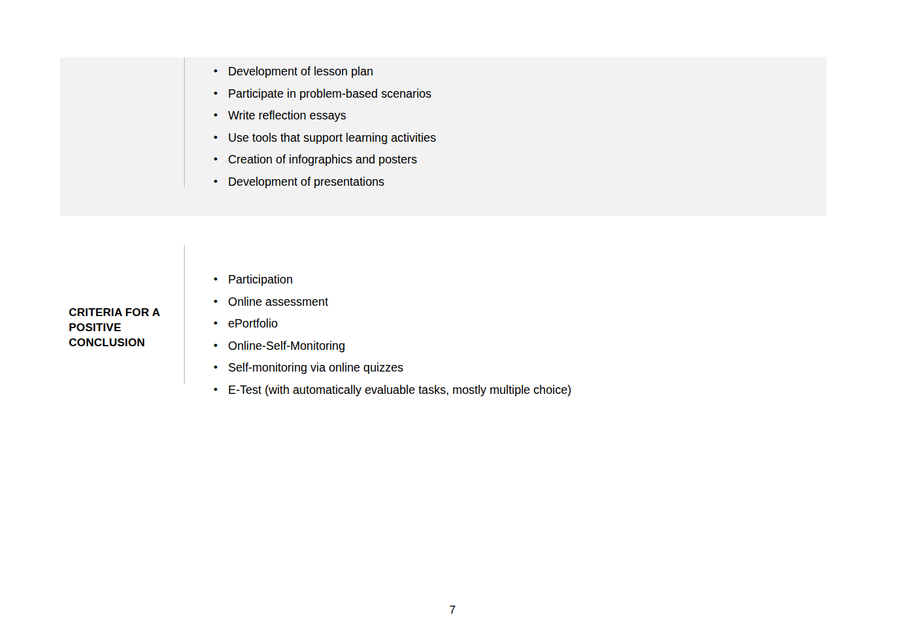| | | Development of lesson plan Participate in problem-based scenarios Write reflection essays Use tools that support learning activities Creation of infographics and posters Development of presentations |
| CRITERIA FOR A POSITIVE CONCLUSION | | Participation Online assessment ePortfolio Online-Self-Monitoring Self-monitoring via online quizzes E-Test (with automatically evaluable tasks, mostly multiple choice) |
7